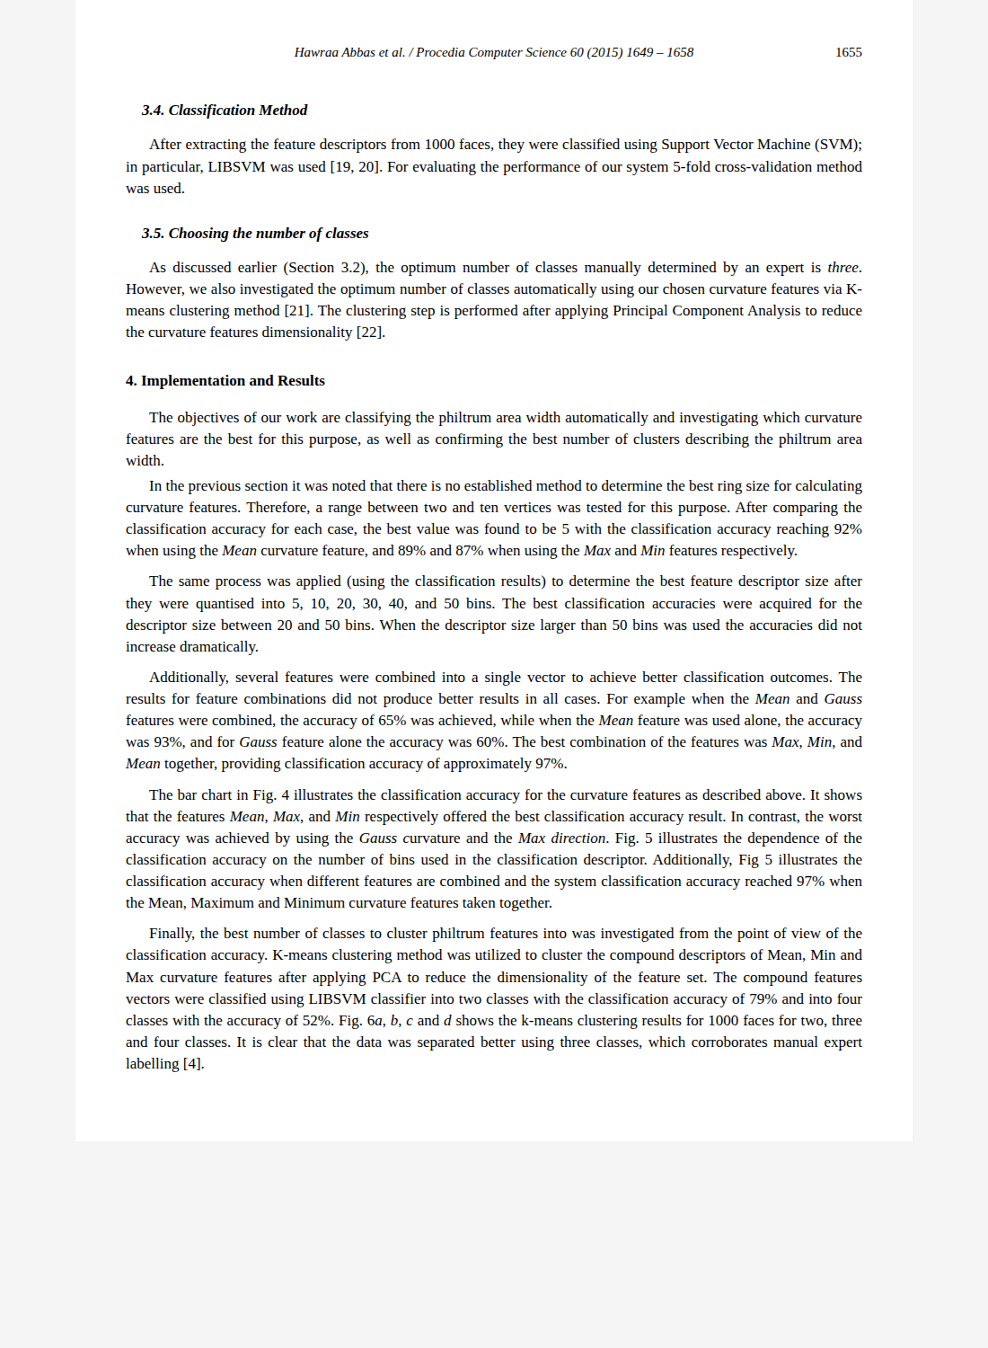Hawraa Abbas et al. / Procedia Computer Science 60 (2015) 1649 – 1658 1655
3.4. Classification Method
After extracting the feature descriptors from 1000 faces, they were classified using Support Vector Machine (SVM); in particular, LIBSVM was used [19, 20]. For evaluating the performance of our system 5-fold cross-validation method was used.
3.5. Choosing the number of classes
As discussed earlier (Section 3.2), the optimum number of classes manually determined by an expert is three. However, we also investigated the optimum number of classes automatically using our chosen curvature features via K-means clustering method [21]. The clustering step is performed after applying Principal Component Analysis to reduce the curvature features dimensionality [22].
4. Implementation and Results
The objectives of our work are classifying the philtrum area width automatically and investigating which curvature features are the best for this purpose, as well as confirming the best number of clusters describing the philtrum area width.
In the previous section it was noted that there is no established method to determine the best ring size for calculating curvature features. Therefore, a range between two and ten vertices was tested for this purpose. After comparing the classification accuracy for each case, the best value was found to be 5 with the classification accuracy reaching 92% when using the Mean curvature feature, and 89% and 87% when using the Max and Min features respectively.
The same process was applied (using the classification results) to determine the best feature descriptor size after they were quantised into 5, 10, 20, 30, 40, and 50 bins. The best classification accuracies were acquired for the descriptor size between 20 and 50 bins. When the descriptor size larger than 50 bins was used the accuracies did not increase dramatically.
Additionally, several features were combined into a single vector to achieve better classification outcomes. The results for feature combinations did not produce better results in all cases. For example when the Mean and Gauss features were combined, the accuracy of 65% was achieved, while when the Mean feature was used alone, the accuracy was 93%, and for Gauss feature alone the accuracy was 60%. The best combination of the features was Max, Min, and Mean together, providing classification accuracy of approximately 97%.
The bar chart in Fig. 4 illustrates the classification accuracy for the curvature features as described above. It shows that the features Mean, Max, and Min respectively offered the best classification accuracy result. In contrast, the worst accuracy was achieved by using the Gauss curvature and the Max direction. Fig. 5 illustrates the dependence of the classification accuracy on the number of bins used in the classification descriptor. Additionally, Fig 5 illustrates the classification accuracy when different features are combined and the system classification accuracy reached 97% when the Mean, Maximum and Minimum curvature features taken together.
Finally, the best number of classes to cluster philtrum features into was investigated from the point of view of the classification accuracy. K-means clustering method was utilized to cluster the compound descriptors of Mean, Min and Max curvature features after applying PCA to reduce the dimensionality of the feature set. The compound features vectors were classified using LIBSVM classifier into two classes with the classification accuracy of 79% and into four classes with the accuracy of 52%. Fig. 6a, b, c and d shows the k-means clustering results for 1000 faces for two, three and four classes. It is clear that the data was separated better using three classes, which corroborates manual expert labelling [4].